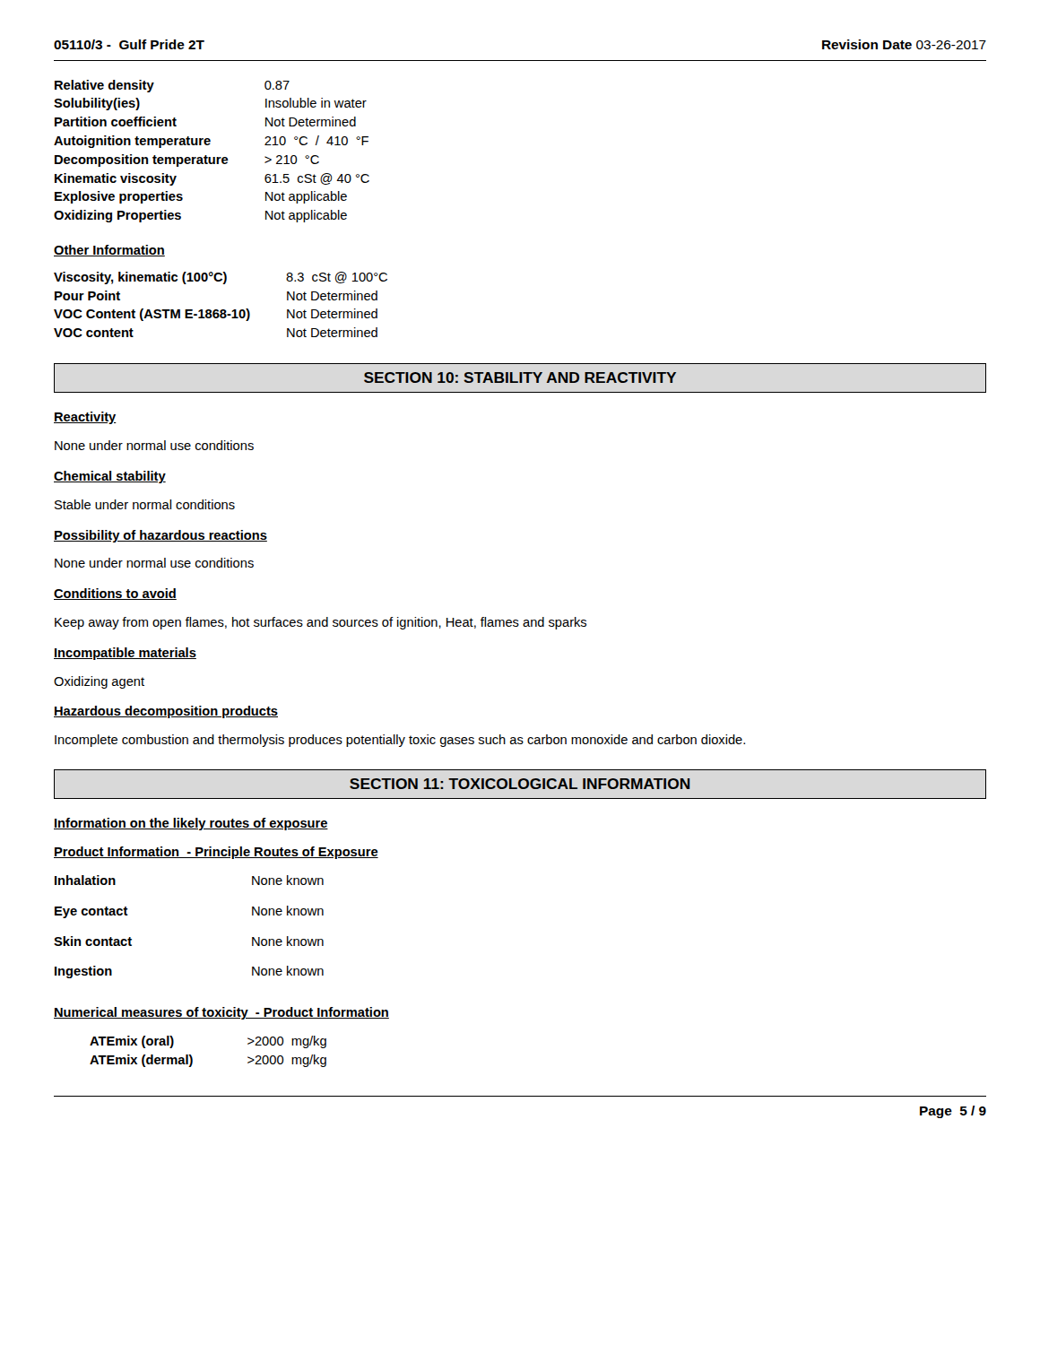05110/3 - Gulf Pride 2T
Revision Date 03-26-2017
| Relative density | 0.87 |
| Solubility(ies) | Insoluble in water |
| Partition coefficient | Not Determined |
| Autoignition temperature | 210 °C / 410 °F |
| Decomposition temperature | > 210 °C |
| Kinematic viscosity | 61.5 cSt @ 40 °C |
| Explosive properties | Not applicable |
| Oxidizing Properties | Not applicable |
Other Information
| Viscosity, kinematic (100°C) | 8.3 cSt @ 100°C |
| Pour Point | Not Determined |
| VOC Content (ASTM E-1868-10) | Not Determined |
| VOC content | Not Determined |
SECTION 10: STABILITY AND REACTIVITY
Reactivity
None under normal use conditions
Chemical stability
Stable under normal conditions
Possibility of hazardous reactions
None under normal use conditions
Conditions to avoid
Keep away from open flames, hot surfaces and sources of ignition, Heat, flames and sparks
Incompatible materials
Oxidizing agent
Hazardous decomposition products
Incomplete combustion and thermolysis produces potentially toxic gases such as carbon monoxide and carbon dioxide.
SECTION 11: TOXICOLOGICAL INFORMATION
Information on the likely routes of exposure
Product Information - Principle Routes of Exposure
Inhalation
None known
Eye contact
None known
Skin contact
None known
Ingestion
None known
Numerical measures of toxicity - Product Information
| ATEmix (oral) | >2000 mg/kg |
| ATEmix (dermal) | >2000 mg/kg |
Page 5 / 9